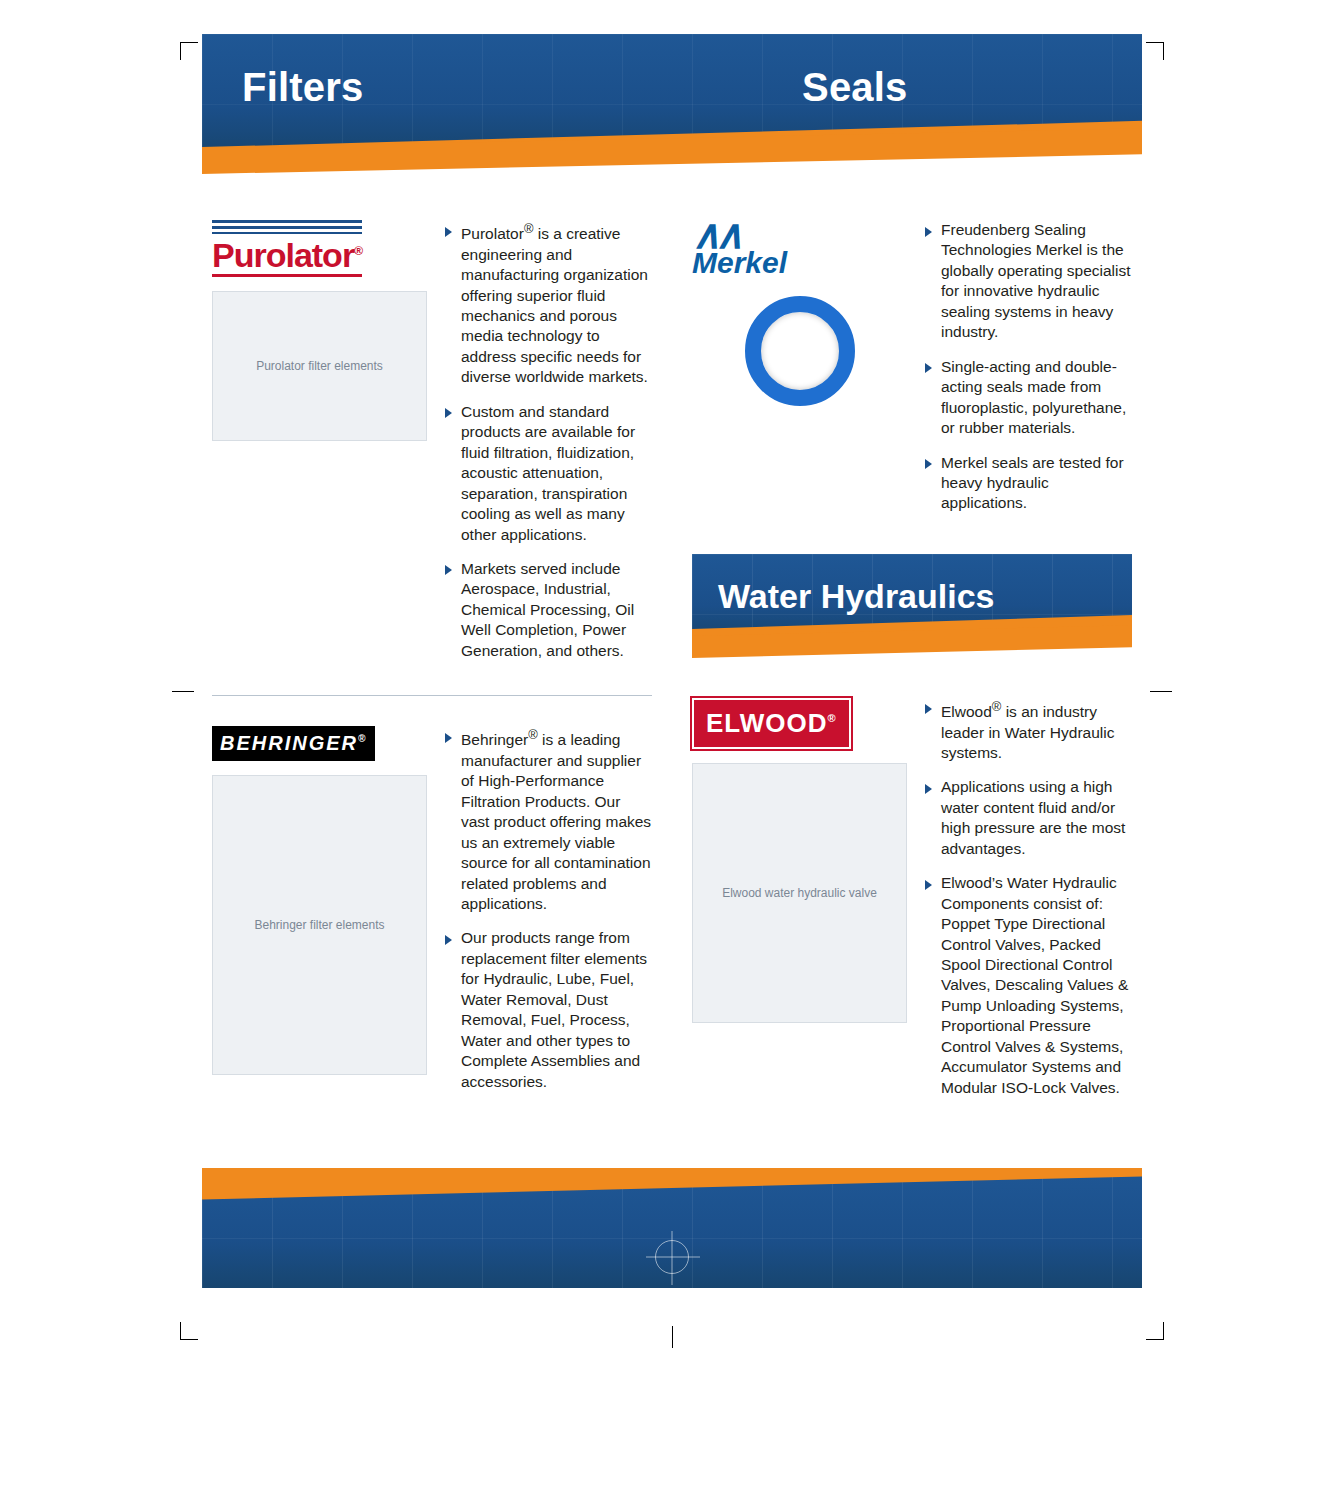Filters
Seals
Filters
Purolator®
Purolator filter elements
Purolator® is a creative engineering and manufacturing organization offering superior fluid mechanics and porous media technology to address specific needs for diverse worldwide markets.
Custom and standard products are available for fluid filtration, fluidization, acoustic attenuation, separation, transpiration cooling as well as many other applications.
Markets served include Aerospace, Industrial, Chemical Processing, Oil Well Completion, Power Generation, and others.
BEHRINGER®
Behringer filter elements
Behringer® is a leading manufacturer and supplier of High-Performance Filtration Products. Our vast product offering makes us an extremely viable source for all contamination related problems and applications.
Our products range from replacement filter elements for Hydraulic, Lube, Fuel, Water Removal, Dust Removal, Fuel, Process, Water and other types to Complete Assemblies and accessories.
Seals
∧∧ Merkel
Freudenberg Sealing Technologies Merkel is the globally operating specialist for innovative hydraulic sealing systems in heavy industry.
Single-acting and double-acting seals made from fluoroplastic, polyurethane, or rubber materials.
Merkel seals are tested for heavy hydraulic applications.
Water Hydraulics
ELWOOD®
Elwood water hydraulic valve
Elwood® is an industry leader in Water Hydraulic systems.
Applications using a high water content fluid and/or high pressure are the most advantages.
Elwood’s Water Hydraulic Components consist of: Poppet Type Directional Control Valves, Packed Spool Directional Control Valves, Descaling Values & Pump Unloading Systems, Proportional Pressure Control Valves & Systems, Accumulator Systems and Modular ISO-Lock Valves.